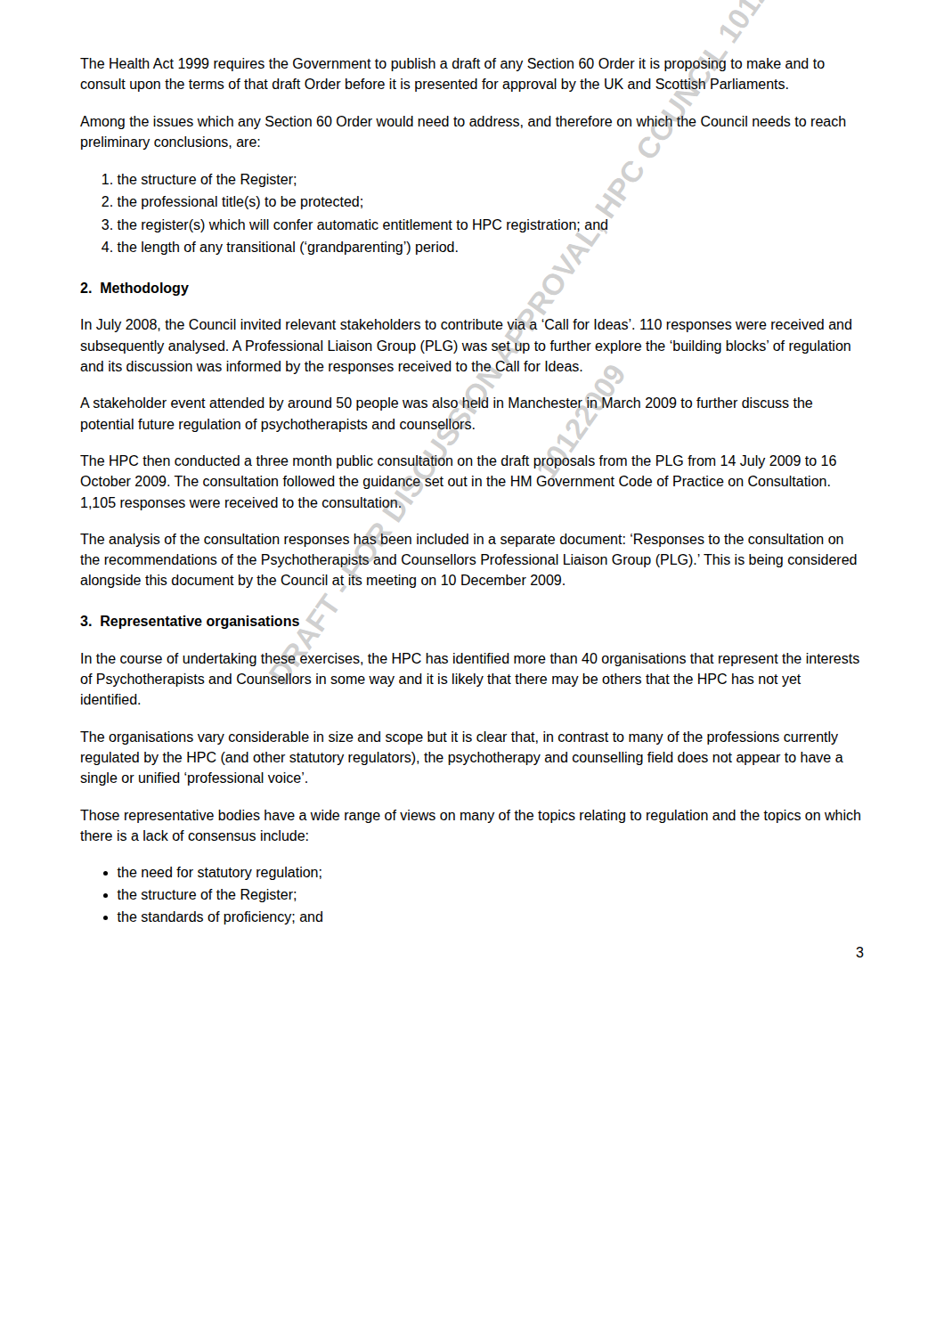DRAFT - FOR DISCUSSION APPROVAL, HPC COUNCIL 10122009 10122009
The Health Act 1999 requires the Government to publish a draft of any Section 60 Order it is proposing to make and to consult upon the terms of that draft Order before it is presented for approval by the UK and Scottish Parliaments.
Among the issues which any Section 60 Order would need to address, and therefore on which the Council needs to reach preliminary conclusions, are:
the structure of the Register;
the professional title(s) to be protected;
the register(s) which will confer automatic entitlement to HPC registration; and
the length of any transitional (‘grandparenting’) period.
2. Methodology
In July 2008, the Council invited relevant stakeholders to contribute via a ‘Call for Ideas’. 110 responses were received and subsequently analysed. A Professional Liaison Group (PLG) was set up to further explore the ‘building blocks’ of regulation and its discussion was informed by the responses received to the Call for Ideas.
A stakeholder event attended by around 50 people was also held in Manchester in March 2009 to further discuss the potential future regulation of psychotherapists and counsellors.
The HPC then conducted a three month public consultation on the draft proposals from the PLG from 14 July 2009 to 16 October 2009. The consultation followed the guidance set out in the HM Government Code of Practice on Consultation. 1,105 responses were received to the consultation.
The analysis of the consultation responses has been included in a separate document: ‘Responses to the consultation on the recommendations of the Psychotherapists and Counsellors Professional Liaison Group (PLG).’ This is being considered alongside this document by the Council at its meeting on 10 December 2009.
3. Representative organisations
In the course of undertaking these exercises, the HPC has identified more than 40 organisations that represent the interests of Psychotherapists and Counsellors in some way and it is likely that there may be others that the HPC has not yet identified.
The organisations vary considerable in size and scope but it is clear that, in contrast to many of the professions currently regulated by the HPC (and other statutory regulators), the psychotherapy and counselling field does not appear to have a single or unified ‘professional voice’.
Those representative bodies have a wide range of views on many of the topics relating to regulation and the topics on which there is a lack of consensus include:
the need for statutory regulation;
the structure of the Register;
the standards of proficiency; and
3